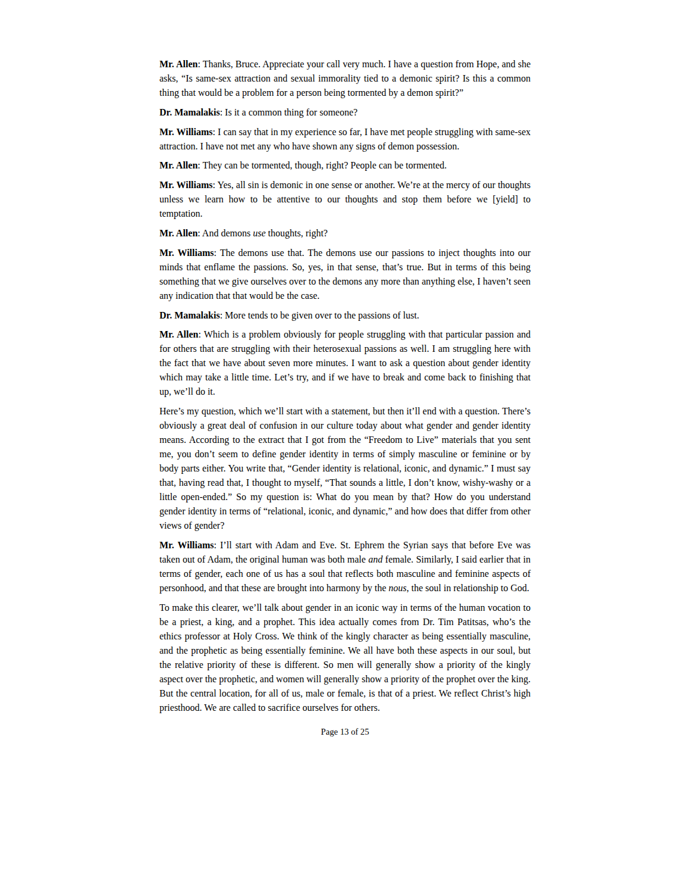Mr. Allen: Thanks, Bruce. Appreciate your call very much. I have a question from Hope, and she asks, “Is same-sex attraction and sexual immorality tied to a demonic spirit? Is this a common thing that would be a problem for a person being tormented by a demon spirit?”
Dr. Mamalakis: Is it a common thing for someone?
Mr. Williams: I can say that in my experience so far, I have met people struggling with same-sex attraction. I have not met any who have shown any signs of demon possession.
Mr. Allen: They can be tormented, though, right? People can be tormented.
Mr. Williams: Yes, all sin is demonic in one sense or another. We’re at the mercy of our thoughts unless we learn how to be attentive to our thoughts and stop them before we [yield] to temptation.
Mr. Allen: And demons use thoughts, right?
Mr. Williams: The demons use that. The demons use our passions to inject thoughts into our minds that enflame the passions. So, yes, in that sense, that’s true. But in terms of this being something that we give ourselves over to the demons any more than anything else, I haven’t seen any indication that that would be the case.
Dr. Mamalakis: More tends to be given over to the passions of lust.
Mr. Allen: Which is a problem obviously for people struggling with that particular passion and for others that are struggling with their heterosexual passions as well. I am struggling here with the fact that we have about seven more minutes. I want to ask a question about gender identity which may take a little time. Let’s try, and if we have to break and come back to finishing that up, we’ll do it.
Here’s my question, which we’ll start with a statement, but then it’ll end with a question. There’s obviously a great deal of confusion in our culture today about what gender and gender identity means. According to the extract that I got from the “Freedom to Live” materials that you sent me, you don’t seem to define gender identity in terms of simply masculine or feminine or by body parts either. You write that, “Gender identity is relational, iconic, and dynamic.” I must say that, having read that, I thought to myself, “That sounds a little, I don’t know, wishy-washy or a little open-ended.” So my question is: What do you mean by that? How do you understand gender identity in terms of “relational, iconic, and dynamic,” and how does that differ from other views of gender?
Mr. Williams: I’ll start with Adam and Eve. St. Ephrem the Syrian says that before Eve was taken out of Adam, the original human was both male and female. Similarly, I said earlier that in terms of gender, each one of us has a soul that reflects both masculine and feminine aspects of personhood, and that these are brought into harmony by the nous, the soul in relationship to God.
To make this clearer, we’ll talk about gender in an iconic way in terms of the human vocation to be a priest, a king, and a prophet. This idea actually comes from Dr. Tim Patitsas, who’s the ethics professor at Holy Cross. We think of the kingly character as being essentially masculine, and the prophetic as being essentially feminine. We all have both these aspects in our soul, but the relative priority of these is different. So men will generally show a priority of the kingly aspect over the prophetic, and women will generally show a priority of the prophet over the king. But the central location, for all of us, male or female, is that of a priest. We reflect Christ’s high priesthood. We are called to sacrifice ourselves for others.
Page 13 of 25